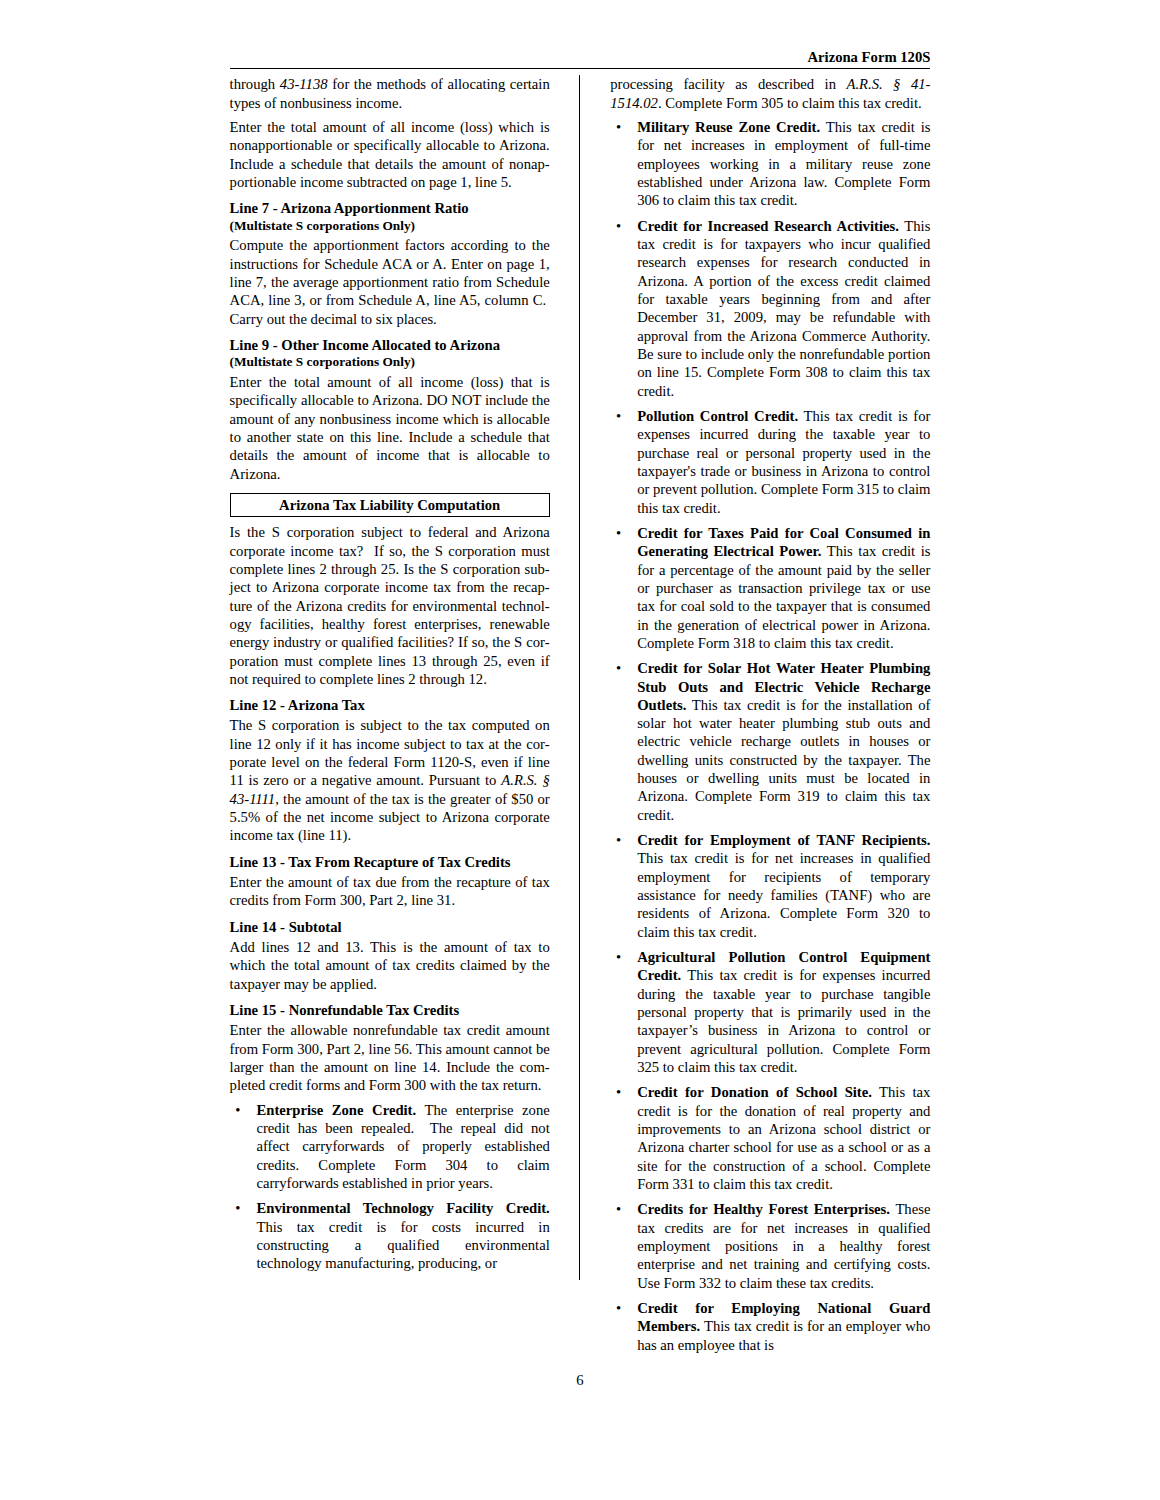Arizona Form 120S
through 43-1138 for the methods of allocating certain types of nonbusiness income.
Enter the total amount of all income (loss) which is nonapportionable or specifically allocable to Arizona. Include a schedule that details the amount of nonapportionable income subtracted on page 1, line 5.
Line 7 - Arizona Apportionment Ratio (Multistate S corporations Only)
Compute the apportionment factors according to the instructions for Schedule ACA or A. Enter on page 1, line 7, the average apportionment ratio from Schedule ACA, line 3, or from Schedule A, line A5, column C. Carry out the decimal to six places.
Line 9 - Other Income Allocated to Arizona (Multistate S corporations Only)
Enter the total amount of all income (loss) that is specifically allocable to Arizona. DO NOT include the amount of any nonbusiness income which is allocable to another state on this line. Include a schedule that details the amount of income that is allocable to Arizona.
Arizona Tax Liability Computation
Is the S corporation subject to federal and Arizona corporate income tax? If so, the S corporation must complete lines 2 through 25. Is the S corporation subject to Arizona corporate income tax from the recapture of the Arizona credits for environmental technology facilities, healthy forest enterprises, renewable energy industry or qualified facilities? If so, the S corporation must complete lines 13 through 25, even if not required to complete lines 2 through 12.
Line 12 - Arizona Tax
The S corporation is subject to the tax computed on line 12 only if it has income subject to tax at the corporate level on the federal Form 1120-S, even if line 11 is zero or a negative amount. Pursuant to A.R.S. § 43-1111, the amount of the tax is the greater of $50 or 5.5% of the net income subject to Arizona corporate income tax (line 11).
Line 13 - Tax From Recapture of Tax Credits
Enter the amount of tax due from the recapture of tax credits from Form 300, Part 2, line 31.
Line 14 - Subtotal
Add lines 12 and 13. This is the amount of tax to which the total amount of tax credits claimed by the taxpayer may be applied.
Line 15 - Nonrefundable Tax Credits
Enter the allowable nonrefundable tax credit amount from Form 300, Part 2, line 56. This amount cannot be larger than the amount on line 14. Include the completed credit forms and Form 300 with the tax return.
Enterprise Zone Credit. The enterprise zone credit has been repealed. The repeal did not affect carryforwards of properly established credits. Complete Form 304 to claim carryforwards established in prior years.
Environmental Technology Facility Credit. This tax credit is for costs incurred in constructing a qualified environmental technology manufacturing, producing, or
processing facility as described in A.R.S. § 41-1514.02. Complete Form 305 to claim this tax credit.
Military Reuse Zone Credit. This tax credit is for net increases in employment of full-time employees working in a military reuse zone established under Arizona law. Complete Form 306 to claim this tax credit.
Credit for Increased Research Activities. This tax credit is for taxpayers who incur qualified research expenses for research conducted in Arizona. A portion of the excess credit claimed for taxable years beginning from and after December 31, 2009, may be refundable with approval from the Arizona Commerce Authority. Be sure to include only the nonrefundable portion on line 15. Complete Form 308 to claim this tax credit.
Pollution Control Credit. This tax credit is for expenses incurred during the taxable year to purchase real or personal property used in the taxpayer's trade or business in Arizona to control or prevent pollution. Complete Form 315 to claim this tax credit.
Credit for Taxes Paid for Coal Consumed in Generating Electrical Power. This tax credit is for a percentage of the amount paid by the seller or purchaser as transaction privilege tax or use tax for coal sold to the taxpayer that is consumed in the generation of electrical power in Arizona. Complete Form 318 to claim this tax credit.
Credit for Solar Hot Water Heater Plumbing Stub Outs and Electric Vehicle Recharge Outlets. This tax credit is for the installation of solar hot water heater plumbing stub outs and electric vehicle recharge outlets in houses or dwelling units constructed by the taxpayer. The houses or dwelling units must be located in Arizona. Complete Form 319 to claim this tax credit.
Credit for Employment of TANF Recipients. This tax credit is for net increases in qualified employment for recipients of temporary assistance for needy families (TANF) who are residents of Arizona. Complete Form 320 to claim this tax credit.
Agricultural Pollution Control Equipment Credit. This tax credit is for expenses incurred during the taxable year to purchase tangible personal property that is primarily used in the taxpayer’s business in Arizona to control or prevent agricultural pollution. Complete Form 325 to claim this tax credit.
Credit for Donation of School Site. This tax credit is for the donation of real property and improvements to an Arizona school district or Arizona charter school for use as a school or as a site for the construction of a school. Complete Form 331 to claim this tax credit.
Credits for Healthy Forest Enterprises. These tax credits are for net increases in qualified employment positions in a healthy forest enterprise and net training and certifying costs. Use Form 332 to claim these tax credits.
Credit for Employing National Guard Members. This tax credit is for an employer who has an employee that is
6